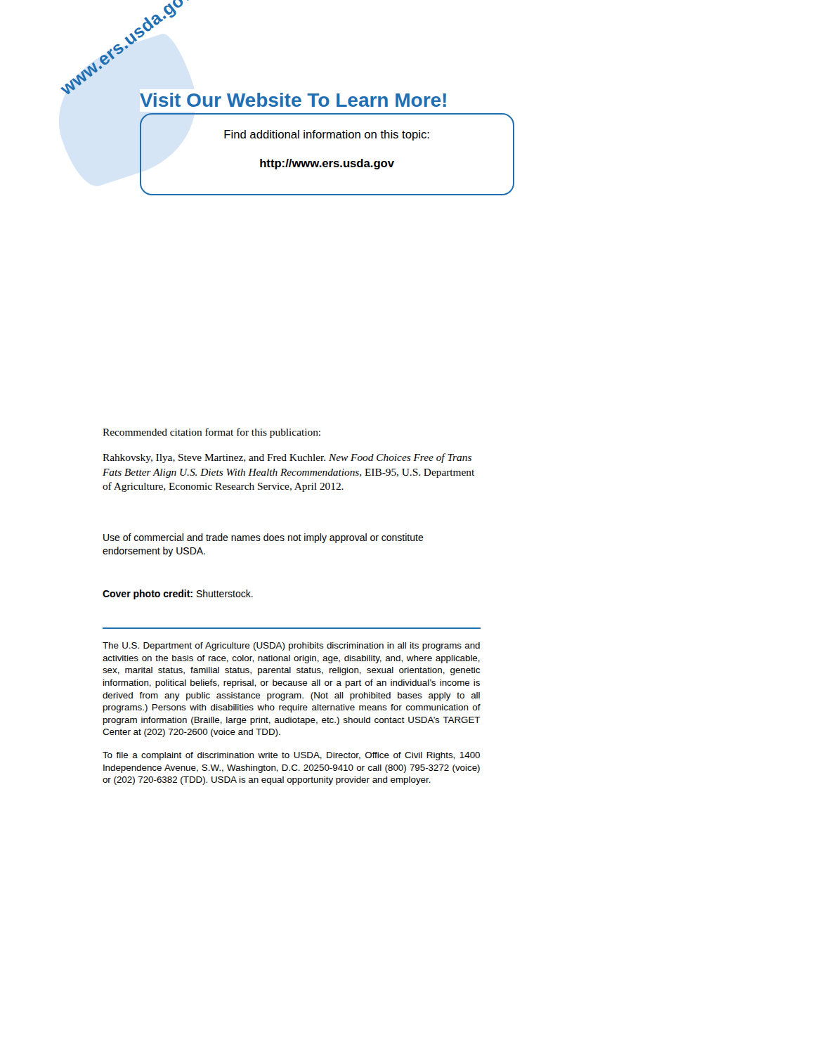www.ers.usda.gov
Visit Our Website To Learn More!
Find additional information on this topic:
http://www.ers.usda.gov
Recommended citation format for this publication:
Rahkovsky, Ilya, Steve Martinez, and Fred Kuchler. New Food Choices Free of Trans Fats Better Align U.S. Diets With Health Recommendations, EIB-95, U.S. Department of Agriculture, Economic Research Service, April 2012.
Use of commercial and trade names does not imply approval or constitute endorsement by USDA.
Cover photo credit: Shutterstock.
The U.S. Department of Agriculture (USDA) prohibits discrimination in all its programs and activities on the basis of race, color, national origin, age, disability, and, where applicable, sex, marital status, familial status, parental status, religion, sexual orientation, genetic information, political beliefs, reprisal, or because all or a part of an individual’s income is derived from any public assistance program. (Not all prohibited bases apply to all programs.) Persons with disabilities who require alternative means for communication of program information (Braille, large print, audiotape, etc.) should contact USDA’s TARGET Center at (202) 720-2600 (voice and TDD).
To file a complaint of discrimination write to USDA, Director, Office of Civil Rights, 1400 Independence Avenue, S.W., Washington, D.C. 20250-9410 or call (800) 795-3272 (voice) or (202) 720-6382 (TDD). USDA is an equal opportunity provider and employer.